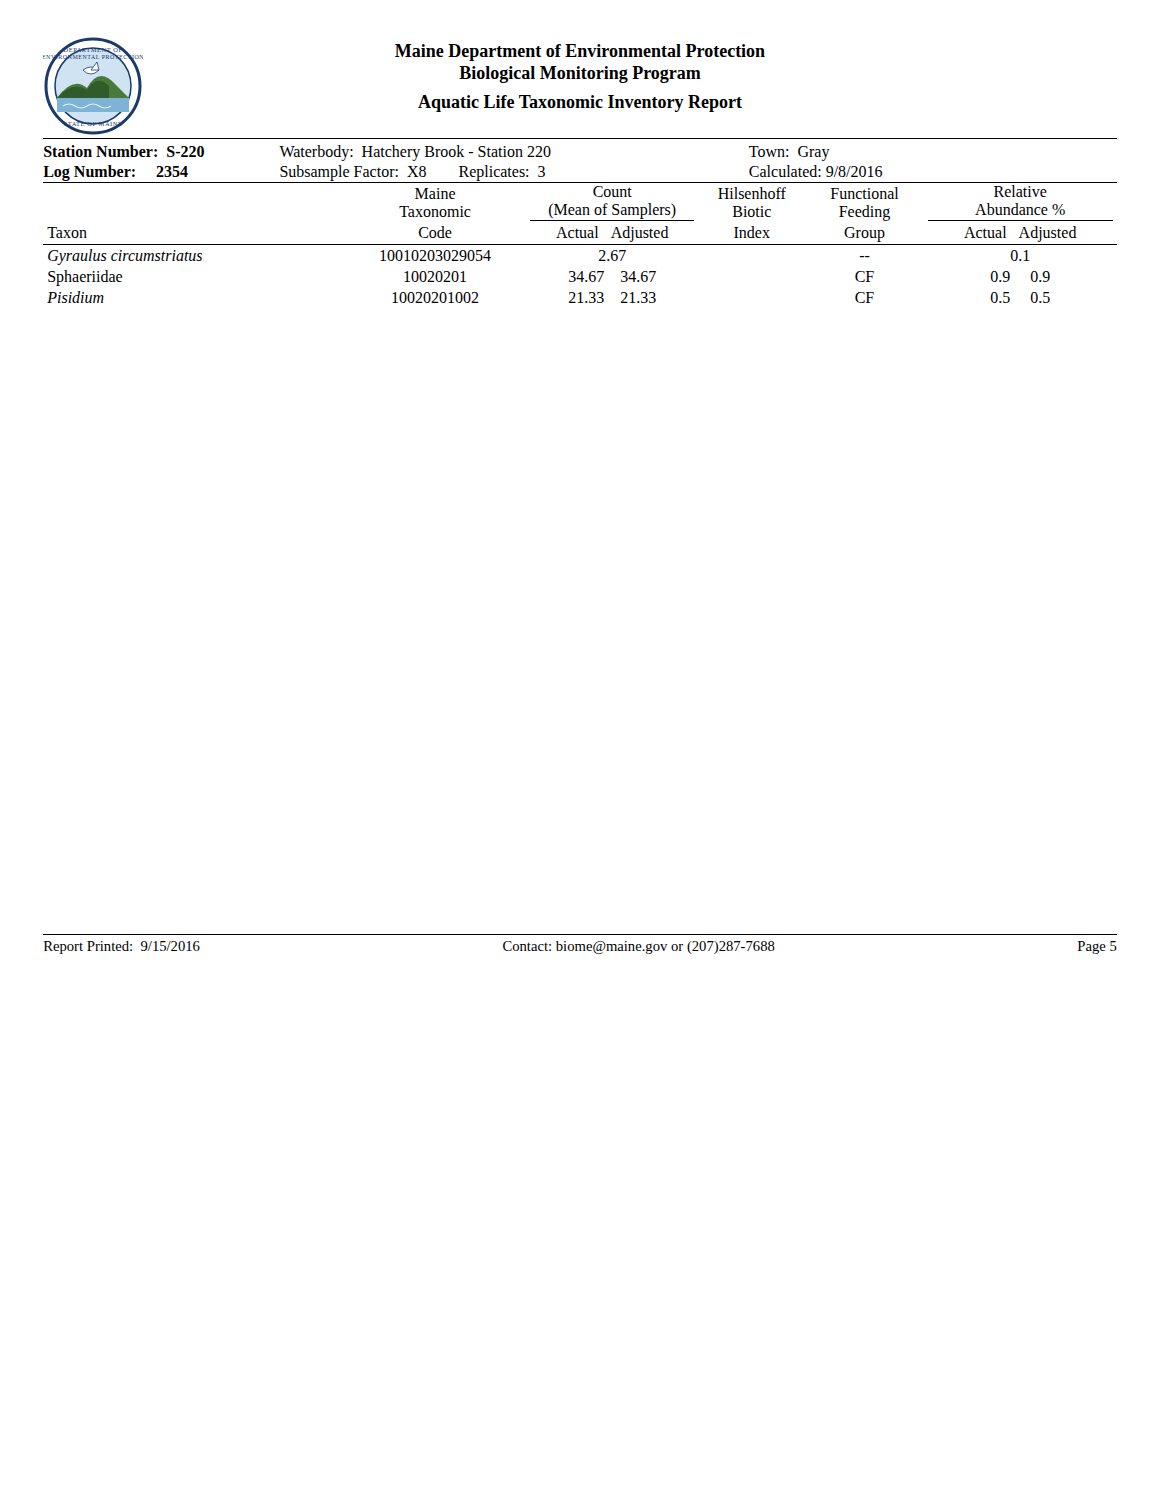DEPARTMENT OF ENVIRONMENTAL PROTECTION STATE OF MAINE
Maine Department of Environmental Protection
Biological Monitoring Program
Aquatic Life Taxonomic Inventory Report
| Station Number: S-220 | Waterbody: Hatchery Brook - Station 220 | Town: Gray |
| Log Number: 2354 | Subsample Factor: X8 Replicates: 3 | Calculated: 9/8/2016 |
| | Maine Taxonomic | Count (Mean of Samplers) | Hilsenhoff Biotic | Functional Feeding | Relative Abundance % |
| --- | --- | --- | --- | --- | --- |
| Taxon | Code | Actual Adjusted | Index | Group | Actual Adjusted |
| Gyraulus circumstriatus | 10010203029054 | 2.67 | | -- | 0.1 |
| Sphaeriidae | 10020201 | 34.67 34.67 | | CF | 0.9 0.9 |
| Pisidium | 10020201002 | 21.33 21.33 | | CF | 0.5 0.5 |
Report Printed: 9/15/2016
Contact: biome@maine.gov or (207)287-7688
Page 5